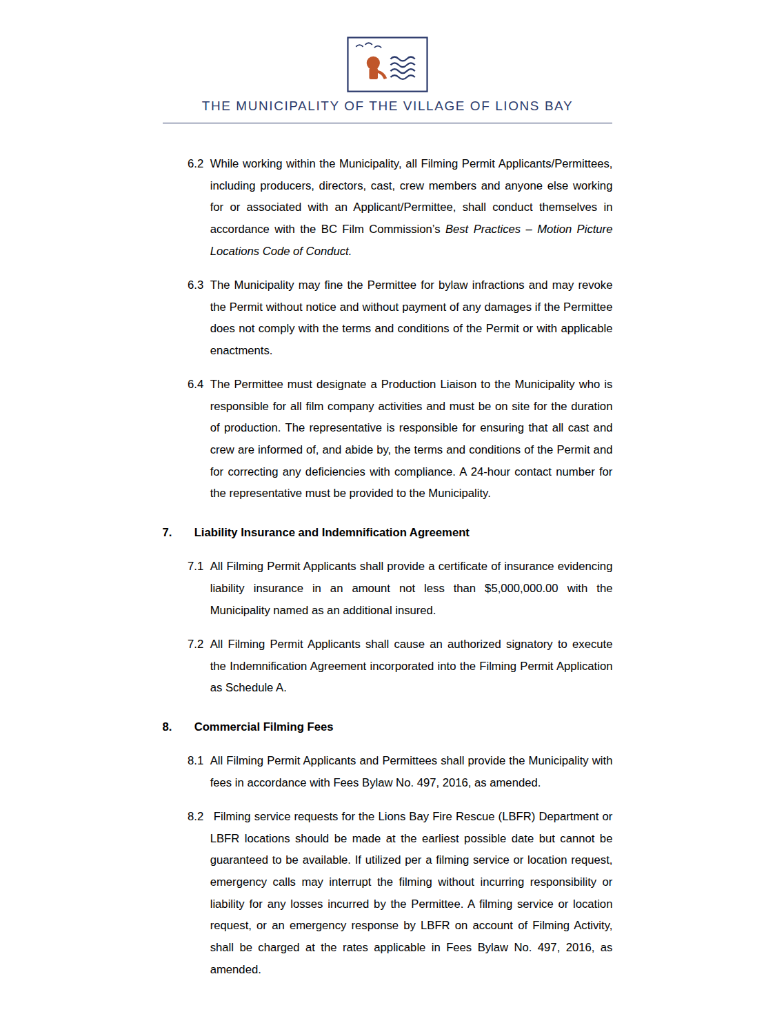THE MUNICIPALITY OF THE VILLAGE OF LIONS BAY
6.2
While working within the Municipality, all Filming Permit Applicants/Permittees, including producers, directors, cast, crew members and anyone else working for or associated with an Applicant/Permittee, shall conduct themselves in accordance with the BC Film Commission’s Best Practices – Motion Picture Locations Code of Conduct.
6.3
The Municipality may fine the Permittee for bylaw infractions and may revoke the Permit without notice and without payment of any damages if the Permittee does not comply with the terms and conditions of the Permit or with applicable enactments.
6.4
The Permittee must designate a Production Liaison to the Municipality who is responsible for all film company activities and must be on site for the duration of production. The representative is responsible for ensuring that all cast and crew are informed of, and abide by, the terms and conditions of the Permit and for correcting any deficiencies with compliance. A 24-hour contact number for the representative must be provided to the Municipality.
7. Liability Insurance and Indemnification Agreement
7.1
All Filming Permit Applicants shall provide a certificate of insurance evidencing liability insurance in an amount not less than $5,000,000.00 with the Municipality named as an additional insured.
7.2
All Filming Permit Applicants shall cause an authorized signatory to execute the Indemnification Agreement incorporated into the Filming Permit Application as Schedule A.
8. Commercial Filming Fees
8.1
All Filming Permit Applicants and Permittees shall provide the Municipality with fees in accordance with Fees Bylaw No. 497, 2016, as amended.
8.2
Filming service requests for the Lions Bay Fire Rescue (LBFR) Department or LBFR locations should be made at the earliest possible date but cannot be guaranteed to be available. If utilized per a filming service or location request, emergency calls may interrupt the filming without incurring responsibility or liability for any losses incurred by the Permittee. A filming service or location request, or an emergency response by LBFR on account of Filming Activity, shall be charged at the rates applicable in Fees Bylaw No. 497, 2016, as amended.